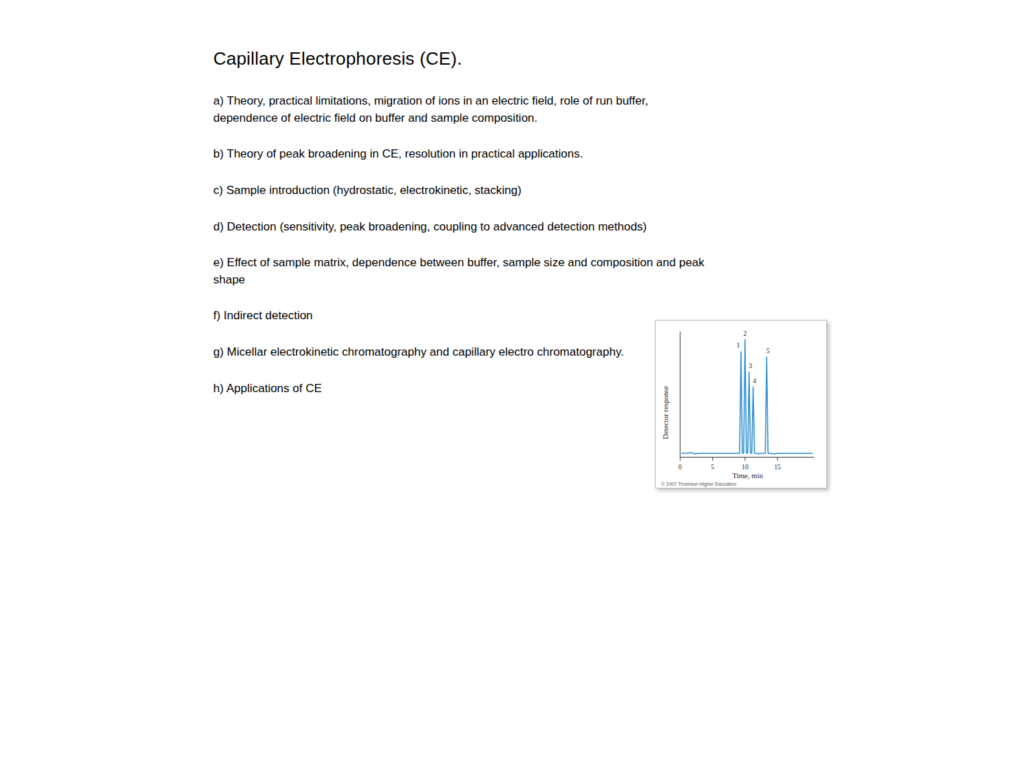Capillary Electrophoresis (CE).
a) Theory, practical limitations, migration of ions in an electric field, role of run buffer, dependence of electric field on buffer and sample composition.
b) Theory of peak broadening in CE, resolution in practical applications.
c) Sample introduction (hydrostatic, electrokinetic, stacking)
d) Detection (sensitivity, peak broadening, coupling to advanced detection methods)
e) Effect of sample matrix, dependence between buffer, sample size and composition and peak shape
f) Indirect detection
g) Micellar electrokinetic chromatography and capillary electro chromatography.
h) Applications of CE
Detector response 0 5 10 15 Time, min 1 2 3 4 5
© 2007 Thomson Higher Education